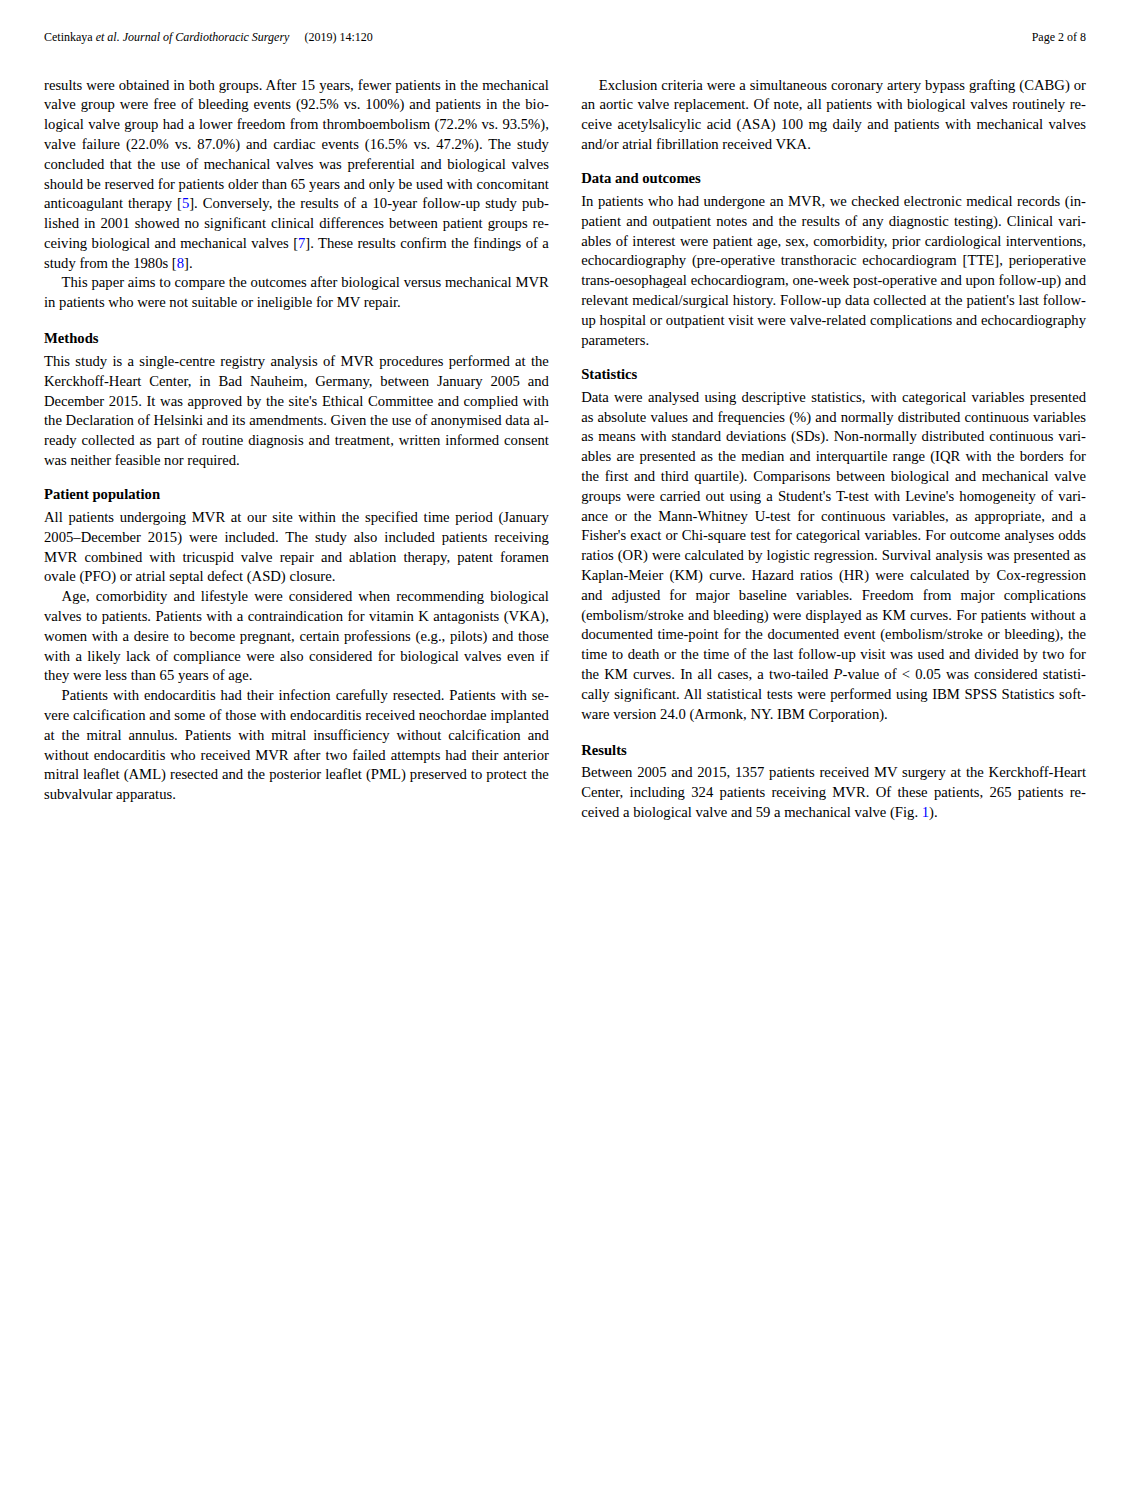Cetinkaya et al. Journal of Cardiothoracic Surgery (2019) 14:120
Page 2 of 8
results were obtained in both groups. After 15 years, fewer patients in the mechanical valve group were free of bleeding events (92.5% vs. 100%) and patients in the biological valve group had a lower freedom from thromboembolism (72.2% vs. 93.5%), valve failure (22.0% vs. 87.0%) and cardiac events (16.5% vs. 47.2%). The study concluded that the use of mechanical valves was preferential and biological valves should be reserved for patients older than 65 years and only be used with concomitant anticoagulant therapy [5]. Conversely, the results of a 10-year follow-up study published in 2001 showed no significant clinical differences between patient groups receiving biological and mechanical valves [7]. These results confirm the findings of a study from the 1980s [8].
This paper aims to compare the outcomes after biological versus mechanical MVR in patients who were not suitable or ineligible for MV repair.
Methods
This study is a single-centre registry analysis of MVR procedures performed at the Kerckhoff-Heart Center, in Bad Nauheim, Germany, between January 2005 and December 2015. It was approved by the site's Ethical Committee and complied with the Declaration of Helsinki and its amendments. Given the use of anonymised data already collected as part of routine diagnosis and treatment, written informed consent was neither feasible nor required.
Patient population
All patients undergoing MVR at our site within the specified time period (January 2005–December 2015) were included. The study also included patients receiving MVR combined with tricuspid valve repair and ablation therapy, patent foramen ovale (PFO) or atrial septal defect (ASD) closure.
Age, comorbidity and lifestyle were considered when recommending biological valves to patients. Patients with a contraindication for vitamin K antagonists (VKA), women with a desire to become pregnant, certain professions (e.g., pilots) and those with a likely lack of compliance were also considered for biological valves even if they were less than 65 years of age.
Patients with endocarditis had their infection carefully resected. Patients with severe calcification and some of those with endocarditis received neochordae implanted at the mitral annulus. Patients with mitral insufficiency without calcification and without endocarditis who received MVR after two failed attempts had their anterior mitral leaflet (AML) resected and the posterior leaflet (PML) preserved to protect the subvalvular apparatus.
Exclusion criteria were a simultaneous coronary artery bypass grafting (CABG) or an aortic valve replacement. Of note, all patients with biological valves routinely receive acetylsalicylic acid (ASA) 100 mg daily and patients with mechanical valves and/or atrial fibrillation received VKA.
Data and outcomes
In patients who had undergone an MVR, we checked electronic medical records (inpatient and outpatient notes and the results of any diagnostic testing). Clinical variables of interest were patient age, sex, comorbidity, prior cardiological interventions, echocardiography (pre-operative transthoracic echocardiogram [TTE], perioperative trans-oesophageal echocardiogram, one-week post-operative and upon follow-up) and relevant medical/surgical history. Follow-up data collected at the patient's last follow-up hospital or outpatient visit were valve-related complications and echocardiography parameters.
Statistics
Data were analysed using descriptive statistics, with categorical variables presented as absolute values and frequencies (%) and normally distributed continuous variables as means with standard deviations (SDs). Non-normally distributed continuous variables are presented as the median and interquartile range (IQR with the borders for the first and third quartile). Comparisons between biological and mechanical valve groups were carried out using a Student's T-test with Levine's homogeneity of variance or the Mann-Whitney U-test for continuous variables, as appropriate, and a Fisher's exact or Chi-square test for categorical variables. For outcome analyses odds ratios (OR) were calculated by logistic regression. Survival analysis was presented as Kaplan-Meier (KM) curve. Hazard ratios (HR) were calculated by Cox-regression and adjusted for major baseline variables. Freedom from major complications (embolism/stroke and bleeding) were displayed as KM curves. For patients without a documented time-point for the documented event (embolism/stroke or bleeding), the time to death or the time of the last follow-up visit was used and divided by two for the KM curves. In all cases, a two-tailed P-value of < 0.05 was considered statistically significant. All statistical tests were performed using IBM SPSS Statistics software version 24.0 (Armonk, NY. IBM Corporation).
Results
Between 2005 and 2015, 1357 patients received MV surgery at the Kerckhoff-Heart Center, including 324 patients receiving MVR. Of these patients, 265 patients received a biological valve and 59 a mechanical valve (Fig. 1).